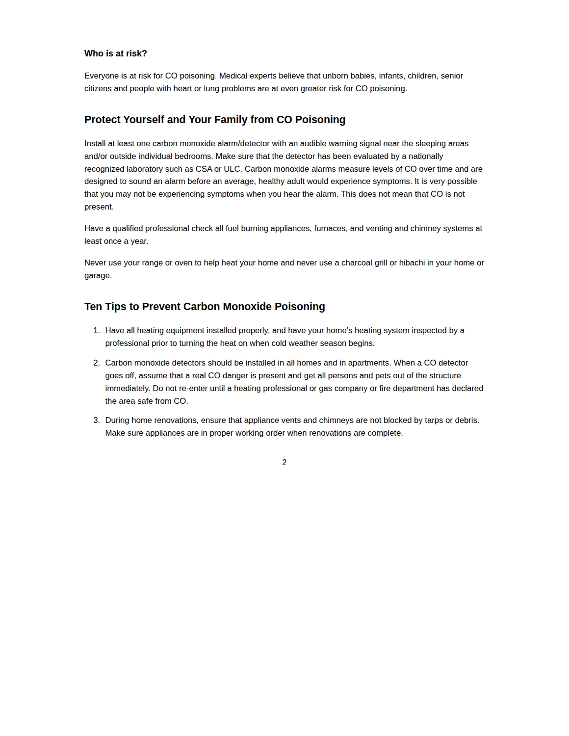Who is at risk?
Everyone is at risk for CO poisoning. Medical experts believe that unborn babies, infants, children, senior citizens and people with heart or lung problems are at even greater risk for CO poisoning.
Protect Yourself and Your Family from CO Poisoning
Install at least one carbon monoxide alarm/detector with an audible warning signal near the sleeping areas and/or outside individual bedrooms. Make sure that the detector has been evaluated by a nationally recognized laboratory such as CSA or ULC. Carbon monoxide alarms measure levels of CO over time and are designed to sound an alarm before an average, healthy adult would experience symptoms. It is very possible that you may not be experiencing symptoms when you hear the alarm. This does not mean that CO is not present.
Have a qualified professional check all fuel burning appliances, furnaces, and venting and chimney systems at least once a year.
Never use your range or oven to help heat your home and never use a charcoal grill or hibachi in your home or garage.
Ten Tips to Prevent Carbon Monoxide Poisoning
Have all heating equipment installed properly, and have your home's heating system inspected by a professional prior to turning the heat on when cold weather season begins.
Carbon monoxide detectors should be installed in all homes and in apartments. When a CO detector goes off, assume that a real CO danger is present and get all persons and pets out of the structure immediately. Do not re-enter until a heating professional or gas company or fire department has declared the area safe from CO.
During home renovations, ensure that appliance vents and chimneys are not blocked by tarps or debris. Make sure appliances are in proper working order when renovations are complete.
2